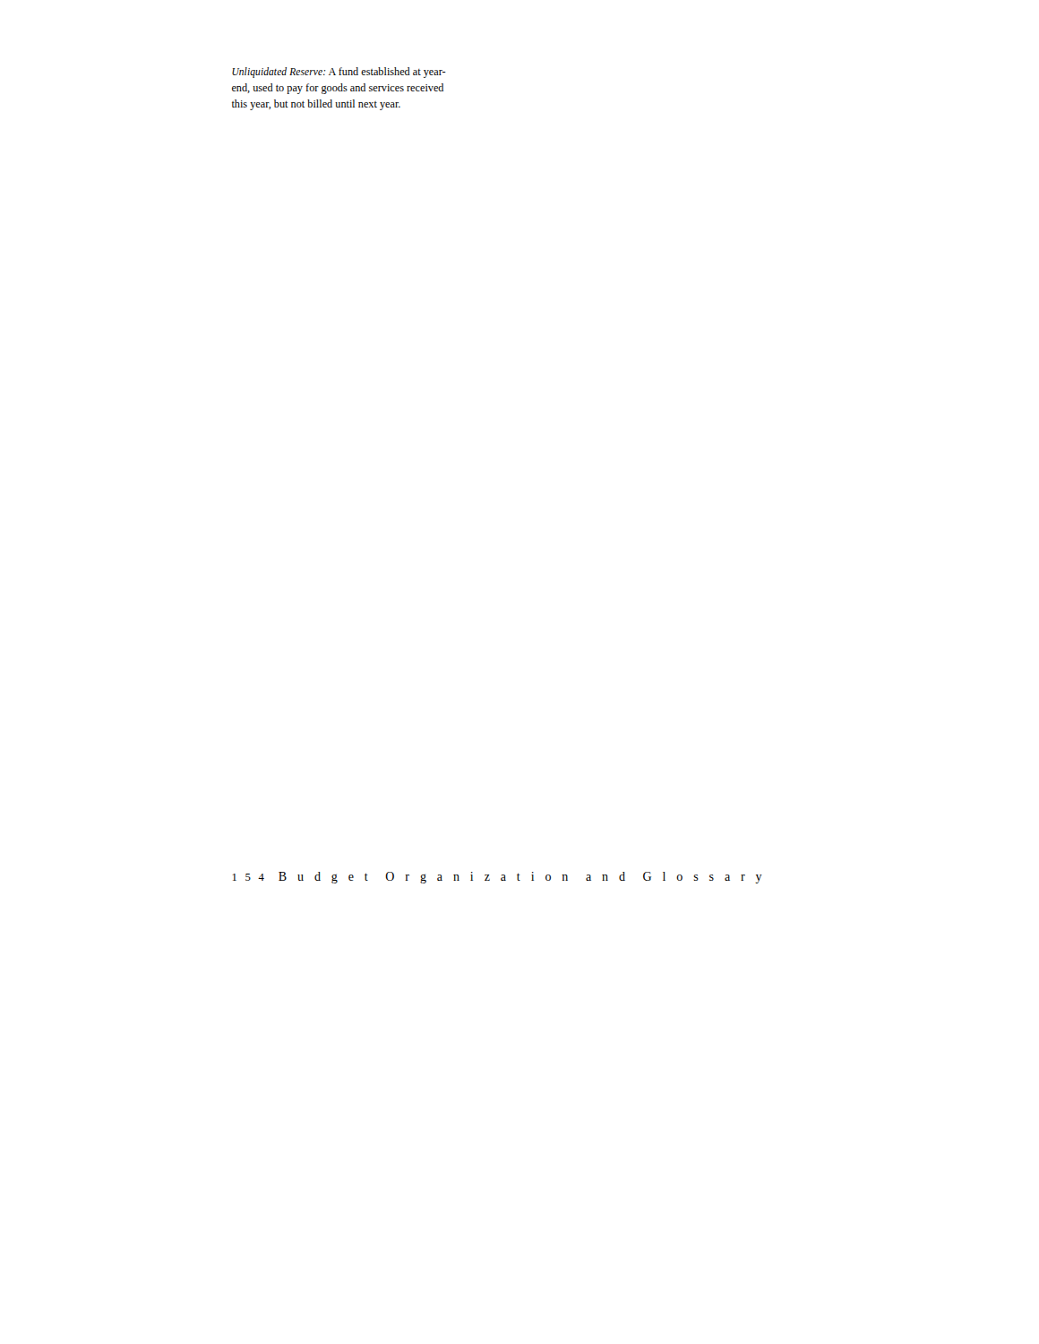Unliquidated Reserve: A fund established at year-end, used to pay for goods and services received this year, but not billed until next year.
1 5 4
B u d g e t O r g a n i z a t i o n a n d G l o s s a r y